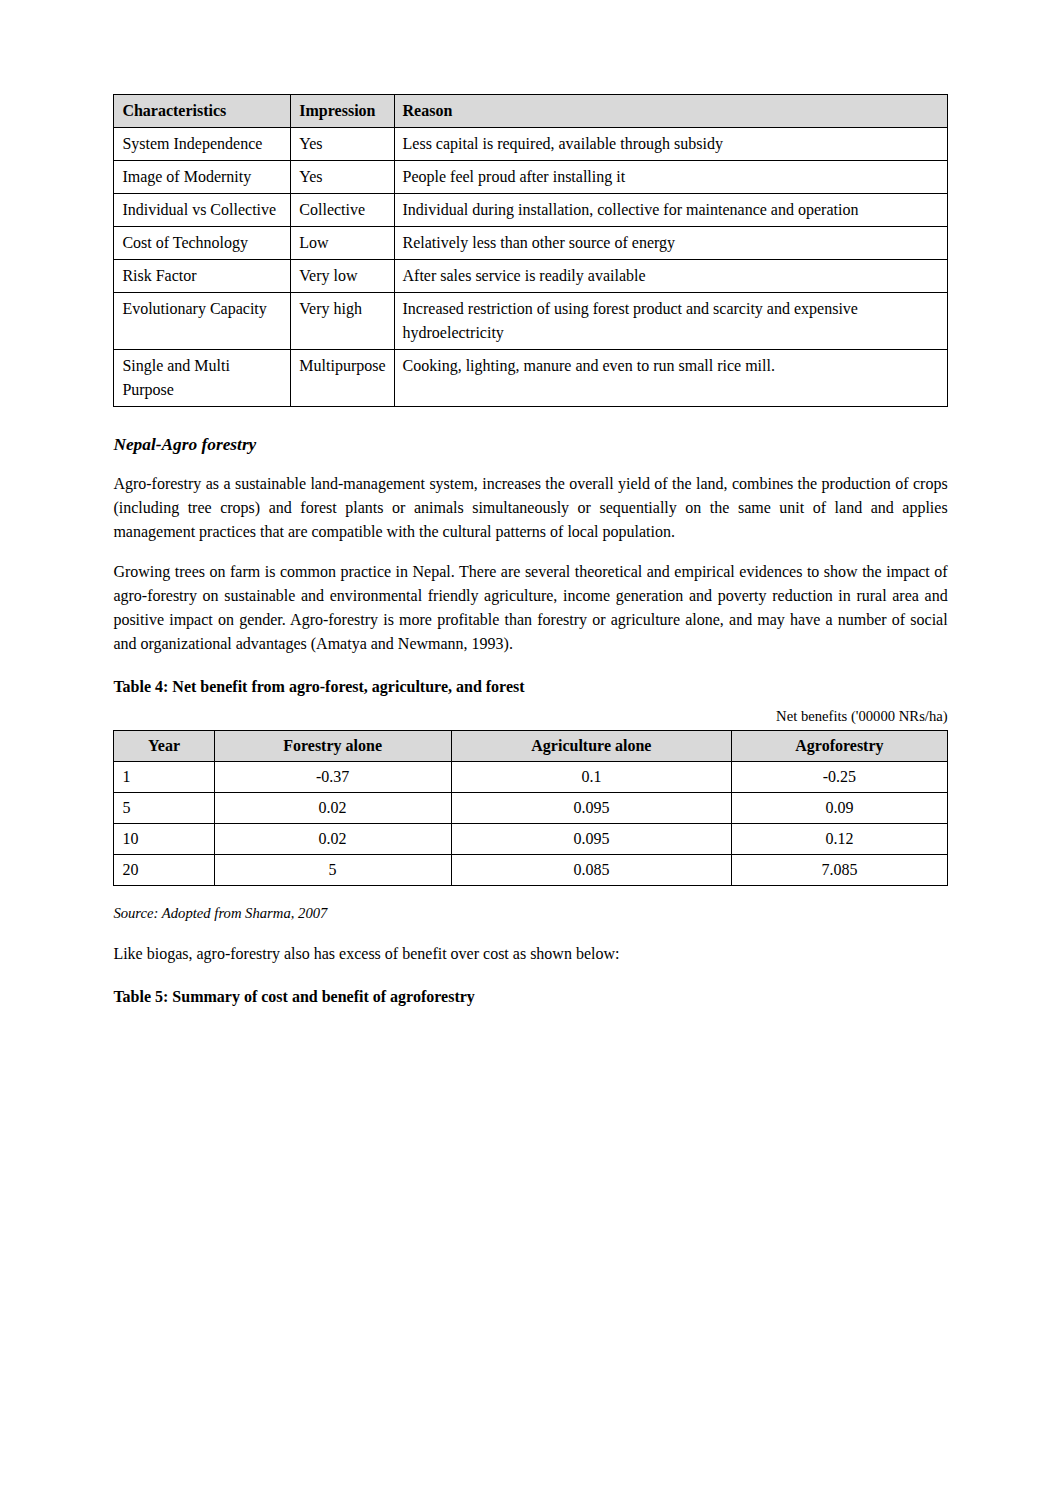| Characteristics | Impression | Reason |
| --- | --- | --- |
| System Independence | Yes | Less capital is required, available through subsidy |
| Image of Modernity | Yes | People feel proud after installing it |
| Individual vs Collective | Collective | Individual during installation, collective for maintenance and operation |
| Cost of Technology | Low | Relatively less than other source of energy |
| Risk Factor | Very low | After sales service is readily available |
| Evolutionary Capacity | Very high | Increased restriction of using forest product and scarcity and expensive hydroelectricity |
| Single and Multi Purpose | Multipurpose | Cooking, lighting, manure and even to run small rice mill. |
Nepal-Agro forestry
Agro-forestry as a sustainable land-management system, increases the overall yield of the land, combines the production of crops (including tree crops) and forest plants or animals simultaneously or sequentially on the same unit of land and applies management practices that are compatible with the cultural patterns of local population.
Growing trees on farm is common practice in Nepal. There are several theoretical and empirical evidences to show the impact of agro-forestry on sustainable and environmental friendly agriculture, income generation and poverty reduction in rural area and positive impact on gender. Agro-forestry is more profitable than forestry or agriculture alone, and may have a number of social and organizational advantages (Amatya and Newmann, 1993).
Table 4: Net benefit from agro-forest, agriculture, and forest
Net benefits ('00000 NRs/ha)
| Year | Forestry alone | Agriculture alone | Agroforestry |
| --- | --- | --- | --- |
| 1 | -0.37 | 0.1 | -0.25 |
| 5 | 0.02 | 0.095 | 0.09 |
| 10 | 0.02 | 0.095 | 0.12 |
| 20 | 5 | 0.085 | 7.085 |
Source: Adopted from Sharma, 2007
Like biogas, agro-forestry also has excess of benefit over cost as shown below:
Table 5: Summary of cost and benefit of agroforestry